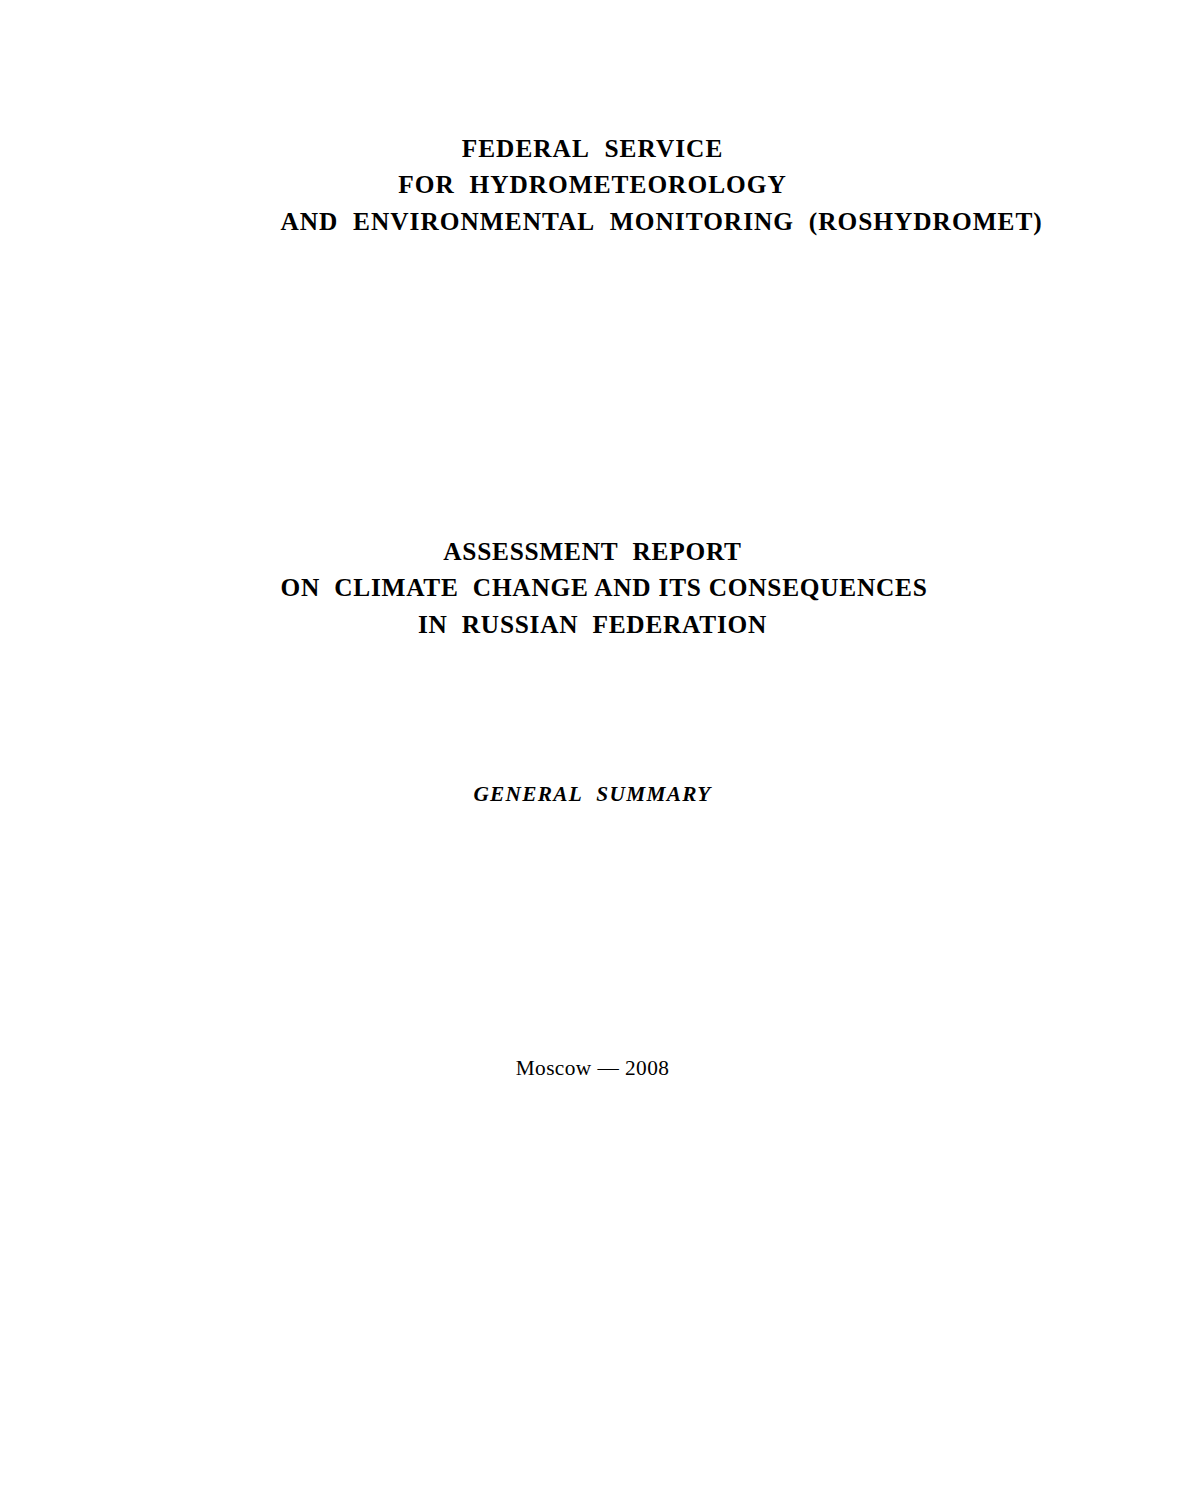FEDERAL SERVICE FOR HYDROMETEOROLOGY AND ENVIRONMENTAL MONITORING (ROSHYDROMET)
ASSESSMENT REPORT ON CLIMATE CHANGE AND ITS CONSEQUENCES IN RUSSIAN FEDERATION
GENERAL SUMMARY
Moscow — 2008